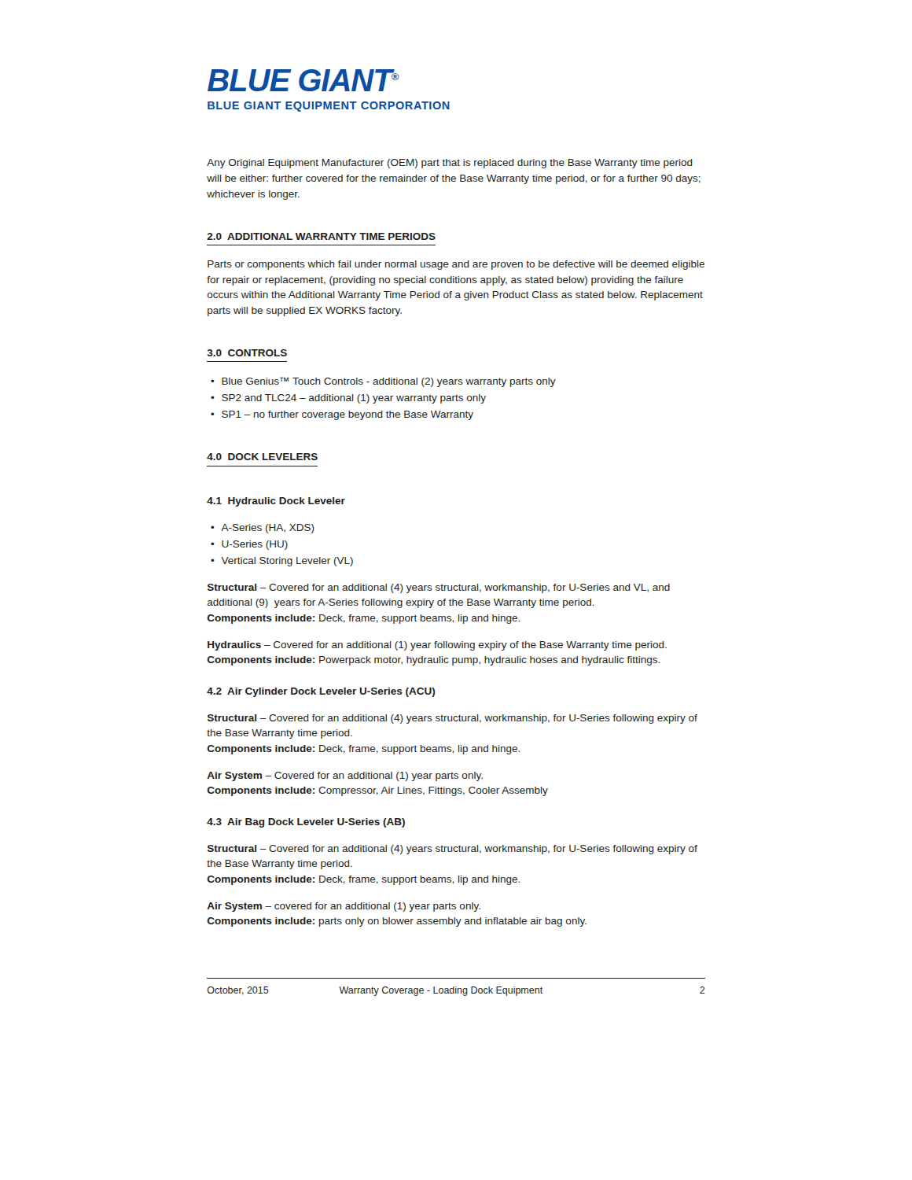BLUE GIANT®
BLUE GIANT EQUIPMENT CORPORATION
Any Original Equipment Manufacturer (OEM) part that is replaced during the Base Warranty time period will be either: further covered for the remainder of the Base Warranty time period, or for a further 90 days; whichever is longer.
2.0 ADDITIONAL WARRANTY TIME PERIODS
Parts or components which fail under normal usage and are proven to be defective will be deemed eligible for repair or replacement, (providing no special conditions apply, as stated below) providing the failure occurs within the Additional Warranty Time Period of a given Product Class as stated below. Replacement parts will be supplied EX WORKS factory.
3.0 CONTROLS
Blue Genius™ Touch Controls - additional (2) years warranty parts only
SP2 and TLC24 – additional (1) year warranty parts only
SP1 – no further coverage beyond the Base Warranty
4.0 DOCK LEVELERS
4.1 Hydraulic Dock Leveler
A-Series (HA, XDS)
U-Series (HU)
Vertical Storing Leveler (VL)
Structural – Covered for an additional (4) years structural, workmanship, for U-Series and VL, and additional (9) years for A-Series following expiry of the Base Warranty time period.
Components include: Deck, frame, support beams, lip and hinge.
Hydraulics – Covered for an additional (1) year following expiry of the Base Warranty time period.
Components include: Powerpack motor, hydraulic pump, hydraulic hoses and hydraulic fittings.
4.2 Air Cylinder Dock Leveler U-Series (ACU)
Structural – Covered for an additional (4) years structural, workmanship, for U-Series following expiry of the Base Warranty time period.
Components include: Deck, frame, support beams, lip and hinge.
Air System – Covered for an additional (1) year parts only.
Components include: Compressor, Air Lines, Fittings, Cooler Assembly
4.3 Air Bag Dock Leveler U-Series (AB)
Structural – Covered for an additional (4) years structural, workmanship, for U-Series following expiry of the Base Warranty time period.
Components include: Deck, frame, support beams, lip and hinge.
Air System – covered for an additional (1) year parts only.
Components include: parts only on blower assembly and inflatable air bag only.
October, 2015
Warranty Coverage - Loading Dock Equipment
2